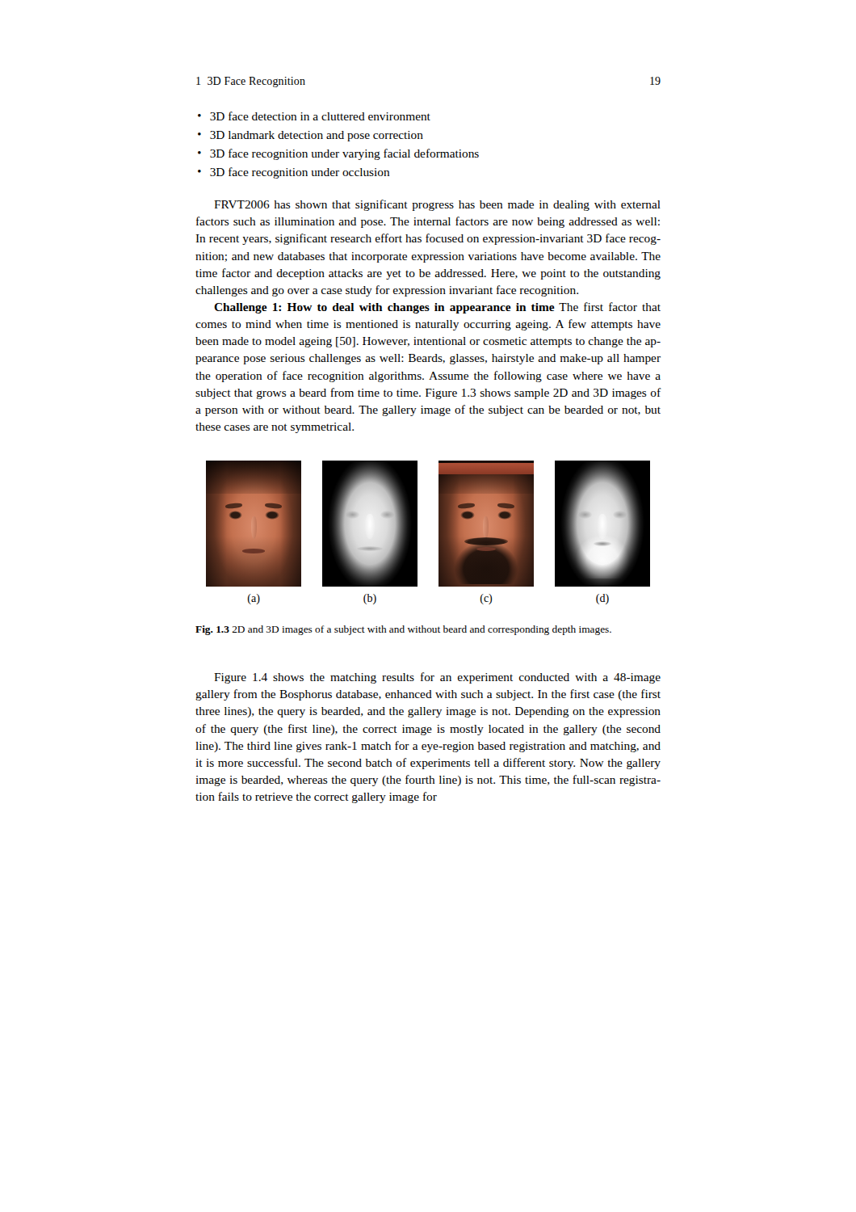1 3D Face Recognition
19
3D face detection in a cluttered environment
3D landmark detection and pose correction
3D face recognition under varying facial deformations
3D face recognition under occlusion
FRVT2006 has shown that significant progress has been made in dealing with external factors such as illumination and pose. The internal factors are now being addressed as well: In recent years, significant research effort has focused on expression-invariant 3D face recognition; and new databases that incorporate expression variations have become available. The time factor and deception attacks are yet to be addressed. Here, we point to the outstanding challenges and go over a case study for expression invariant face recognition.
Challenge 1: How to deal with changes in appearance in time The first factor that comes to mind when time is mentioned is naturally occurring ageing. A few attempts have been made to model ageing [50]. However, intentional or cosmetic attempts to change the appearance pose serious challenges as well: Beards, glasses, hairstyle and make-up all hamper the operation of face recognition algorithms. Assume the following case where we have a subject that grows a beard from time to time. Figure 1.3 shows sample 2D and 3D images of a person with or without beard. The gallery image of the subject can be bearded or not, but these cases are not symmetrical.
(a)
(b)
(c)
(d)
Fig. 1.3 2D and 3D images of a subject with and without beard and corresponding depth images.
Figure 1.4 shows the matching results for an experiment conducted with a 48-image gallery from the Bosphorus database, enhanced with such a subject. In the first case (the first three lines), the query is bearded, and the gallery image is not. Depending on the expression of the query (the first line), the correct image is mostly located in the gallery (the second line). The third line gives rank-1 match for a eye-region based registration and matching, and it is more successful. The second batch of experiments tell a different story. Now the gallery image is bearded, whereas the query (the fourth line) is not. This time, the full-scan registration fails to retrieve the correct gallery image for